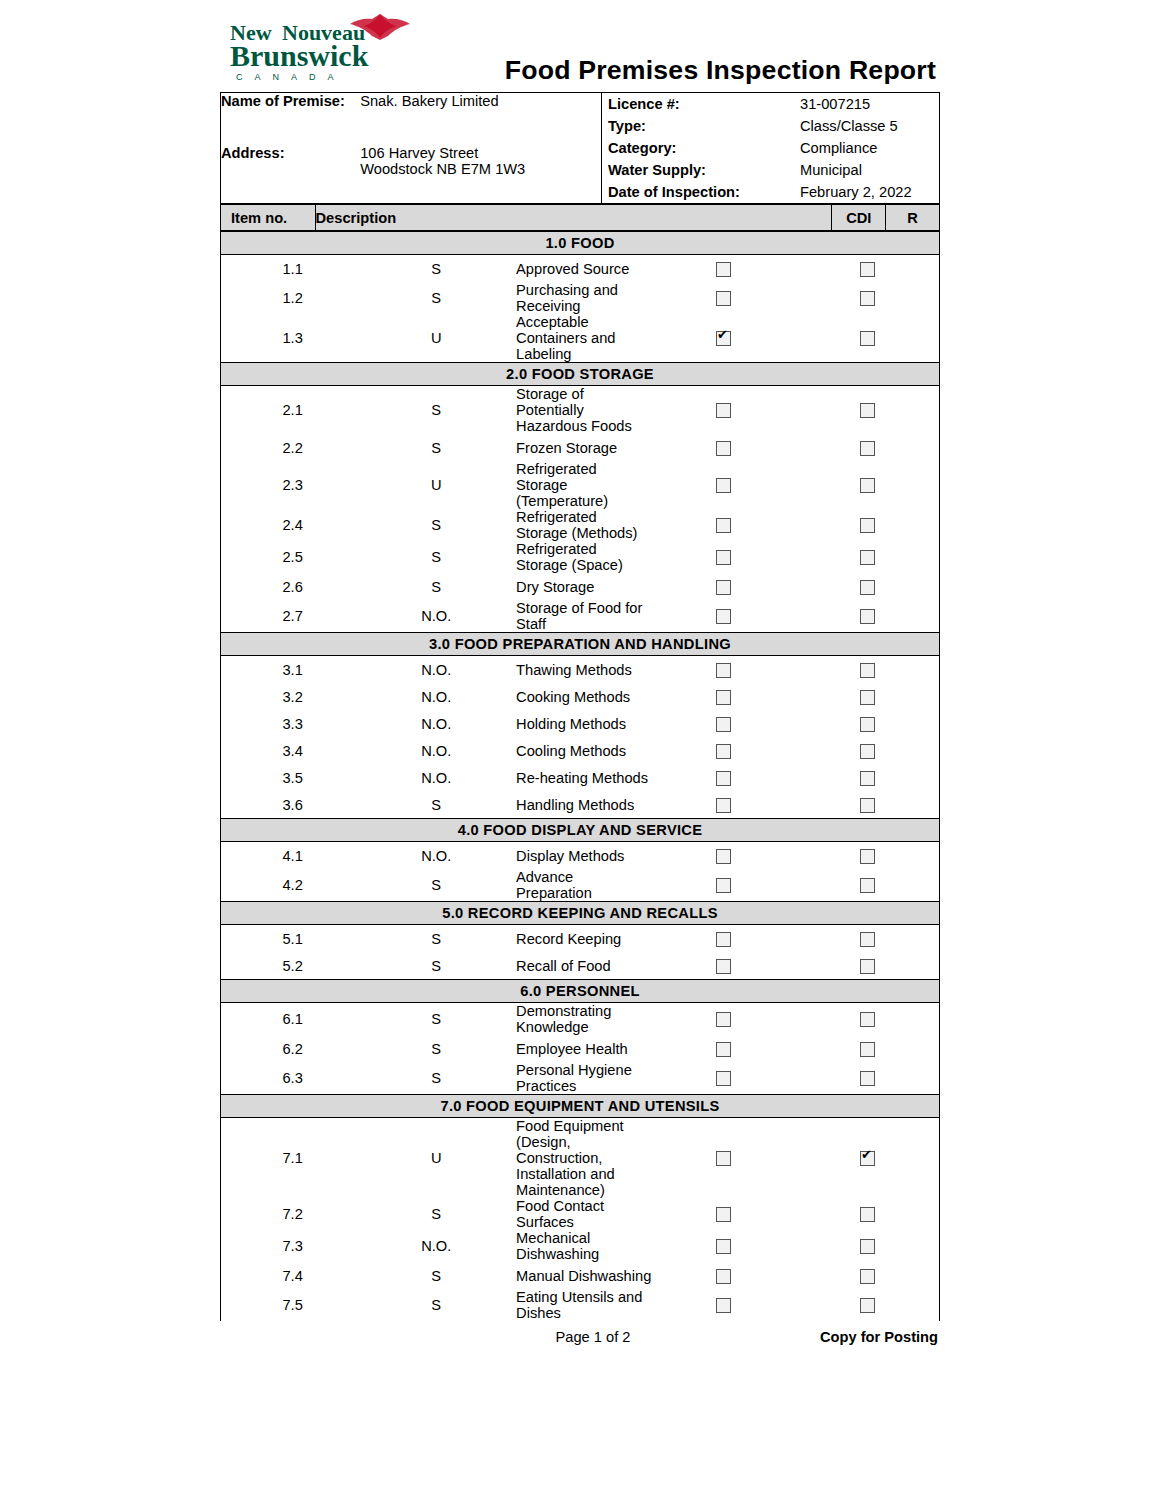New Nouveau Brunswick C A N A D A
Food Premises Inspection Report
| Name of Premise: Snak. Bakery Limited Address: 106 Harvey Street Woodstock NB E7M 1W3 | / Licence #: / 31-007215 / / Type: / Class/Classe 5 / / Category: / Compliance / / Water Supply: / Municipal / / Date of Inspection: / February 2, 2022 / |
| Item no. | Description | CDI | R |
| 1.0 FOOD |
| 1.1 | S | Approved Source | | |
| 1.2 | S | Purchasing and Receiving | | |
| 1.3 | U | Acceptable Containers and Labeling | | |
| 2.0 FOOD STORAGE |
| 2.1 | S | Storage of Potentially Hazardous Foods | | |
| 2.2 | S | Frozen Storage | | |
| 2.3 | U | Refrigerated Storage (Temperature) | | |
| 2.4 | S | Refrigerated Storage (Methods) | | |
| 2.5 | S | Refrigerated Storage (Space) | | |
| 2.6 | S | Dry Storage | | |
| 2.7 | N.O. | Storage of Food for Staff | | |
| 3.0 FOOD PREPARATION AND HANDLING |
| 3.1 | N.O. | Thawing Methods | | |
| 3.2 | N.O. | Cooking Methods | | |
| 3.3 | N.O. | Holding Methods | | |
| 3.4 | N.O. | Cooling Methods | | |
| 3.5 | N.O. | Re-heating Methods | | |
| 3.6 | S | Handling Methods | | |
| 4.0 FOOD DISPLAY AND SERVICE |
| 4.1 | N.O. | Display Methods | | |
| 4.2 | S | Advance Preparation | | |
| 5.0 RECORD KEEPING AND RECALLS |
| 5.1 | S | Record Keeping | | |
| 5.2 | S | Recall of Food | | |
| 6.0 PERSONNEL |
| 6.1 | S | Demonstrating Knowledge | | |
| 6.2 | S | Employee Health | | |
| 6.3 | S | Personal Hygiene Practices | | |
| 7.0 FOOD EQUIPMENT AND UTENSILS |
| 7.1 | U | Food Equipment (Design, Construction, Installation and Maintenance) | | |
| 7.2 | S | Food Contact Surfaces | | |
| 7.3 | N.O. | Mechanical Dishwashing | | |
| 7.4 | S | Manual Dishwashing | | |
| 7.5 | S | Eating Utensils and Dishes | | |
Page 1 of 2
Copy for Posting